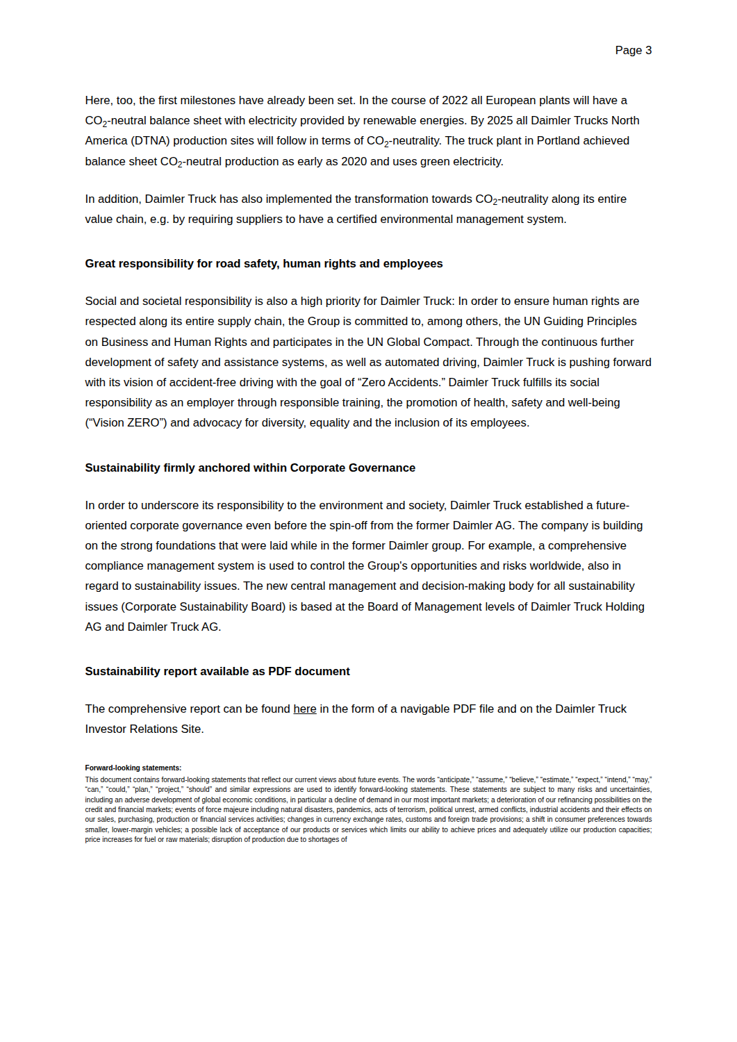Page 3
Here, too, the first milestones have already been set. In the course of 2022 all European plants will have a CO2-neutral balance sheet with electricity provided by renewable energies. By 2025 all Daimler Trucks North America (DTNA) production sites will follow in terms of CO2-neutrality. The truck plant in Portland achieved balance sheet CO2-neutral production as early as 2020 and uses green electricity.
In addition, Daimler Truck has also implemented the transformation towards CO2-neutrality along its entire value chain, e.g. by requiring suppliers to have a certified environmental management system.
Great responsibility for road safety, human rights and employees
Social and societal responsibility is also a high priority for Daimler Truck: In order to ensure human rights are respected along its entire supply chain, the Group is committed to, among others, the UN Guiding Principles on Business and Human Rights and participates in the UN Global Compact. Through the continuous further development of safety and assistance systems, as well as automated driving, Daimler Truck is pushing forward with its vision of accident-free driving with the goal of “Zero Accidents.” Daimler Truck fulfills its social responsibility as an employer through responsible training, the promotion of health, safety and well-being (“Vision ZERO”) and advocacy for diversity, equality and the inclusion of its employees.
Sustainability firmly anchored within Corporate Governance
In order to underscore its responsibility to the environment and society, Daimler Truck established a future-oriented corporate governance even before the spin-off from the former Daimler AG. The company is building on the strong foundations that were laid while in the former Daimler group. For example, a comprehensive compliance management system is used to control the Group's opportunities and risks worldwide, also in regard to sustainability issues. The new central management and decision-making body for all sustainability issues (Corporate Sustainability Board) is based at the Board of Management levels of Daimler Truck Holding AG and Daimler Truck AG.
Sustainability report available as PDF document
The comprehensive report can be found here in the form of a navigable PDF file and on the Daimler Truck Investor Relations Site.
Forward-looking statements:
This document contains forward-looking statements that reflect our current views about future events. The words “anticipate,” “assume,” “believe,” “estimate,” “expect,” “intend,” “may,” “can,” “could,” “plan,” “project,” “should” and similar expressions are used to identify forward-looking statements. These statements are subject to many risks and uncertainties, including an adverse development of global economic conditions, in particular a decline of demand in our most important markets; a deterioration of our refinancing possibilities on the credit and financial markets; events of force majeure including natural disasters, pandemics, acts of terrorism, political unrest, armed conflicts, industrial accidents and their effects on our sales, purchasing, production or financial services activities; changes in currency exchange rates, customs and foreign trade provisions; a shift in consumer preferences towards smaller, lower-margin vehicles; a possible lack of acceptance of our products or services which limits our ability to achieve prices and adequately utilize our production capacities; price increases for fuel or raw materials; disruption of production due to shortages of